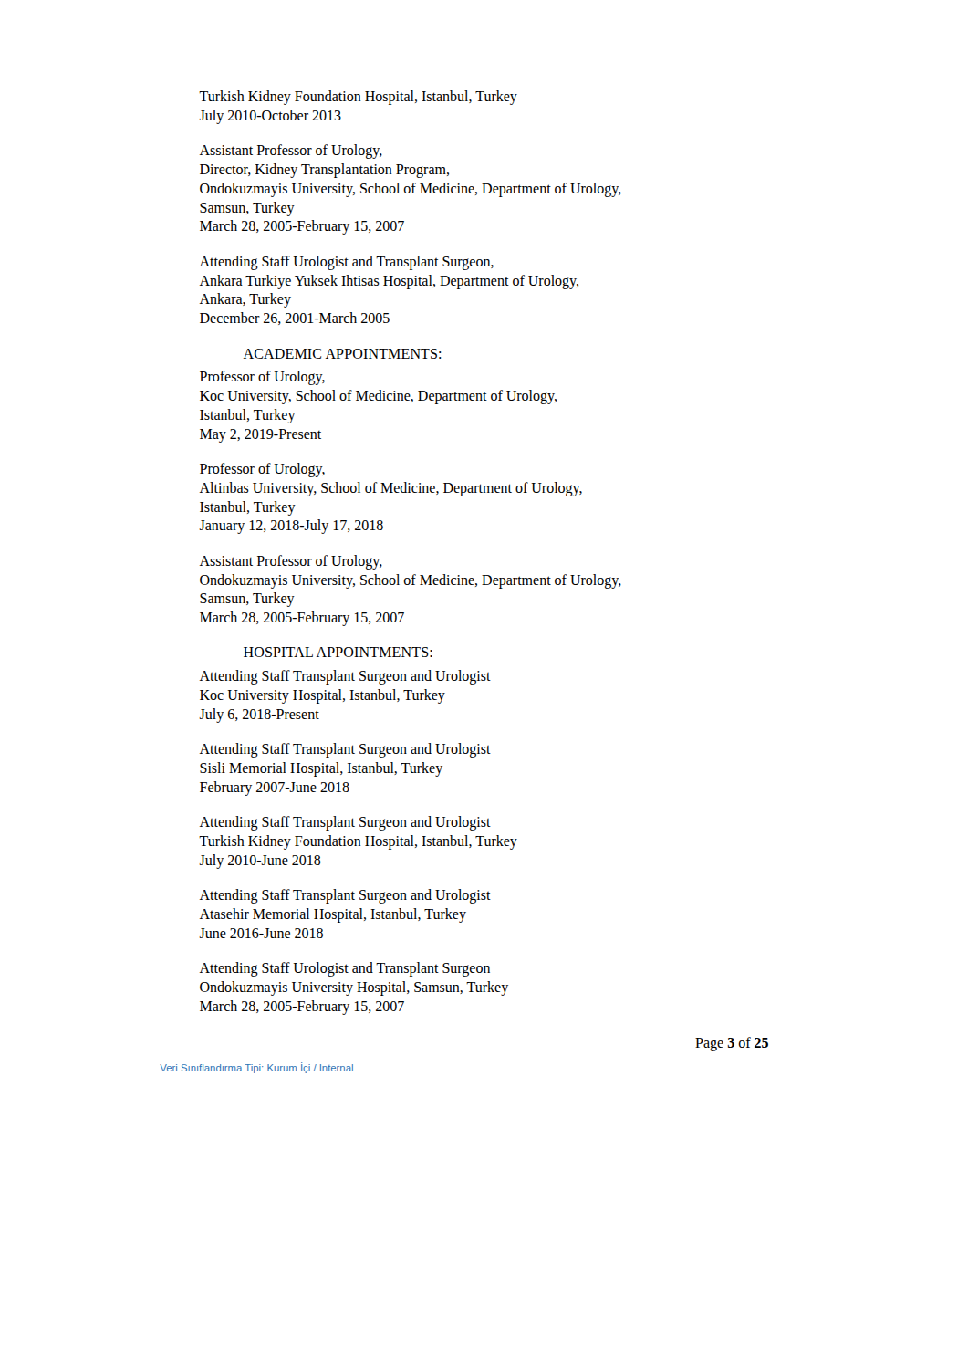Turkish Kidney Foundation Hospital, Istanbul, Turkey
July 2010-October 2013
Assistant Professor of Urology,
Director, Kidney Transplantation Program,
Ondokuzmayis University, School of Medicine, Department of Urology,
Samsun, Turkey
March 28, 2005-February 15, 2007
Attending Staff Urologist and Transplant Surgeon,
Ankara Turkiye Yuksek Ihtisas Hospital, Department of Urology,
Ankara, Turkey
December 26, 2001-March 2005
ACADEMIC APPOINTMENTS:
Professor of Urology,
Koc University, School of Medicine, Department of Urology,
Istanbul, Turkey
May 2, 2019-Present
Professor of Urology,
Altinbas University, School of Medicine, Department of Urology,
Istanbul, Turkey
January 12, 2018-July 17, 2018
Assistant Professor of Urology,
Ondokuzmayis University, School of Medicine, Department of Urology,
Samsun, Turkey
March 28, 2005-February 15, 2007
HOSPITAL APPOINTMENTS:
Attending Staff Transplant Surgeon and Urologist
Koc University Hospital, Istanbul, Turkey
July 6, 2018-Present
Attending Staff Transplant Surgeon and Urologist
Sisli Memorial Hospital, Istanbul, Turkey
February 2007-June 2018
Attending Staff Transplant Surgeon and Urologist
Turkish Kidney Foundation Hospital, Istanbul, Turkey
July 2010-June 2018
Attending Staff Transplant Surgeon and Urologist
Atasehir Memorial Hospital, Istanbul, Turkey
June 2016-June 2018
Attending Staff Urologist and Transplant Surgeon
Ondokuzmayis University Hospital, Samsun, Turkey
March 28, 2005-February 15, 2007
Page 3 of 25
Veri Sınıflandırma Tipi: Kurum İçi / Internal